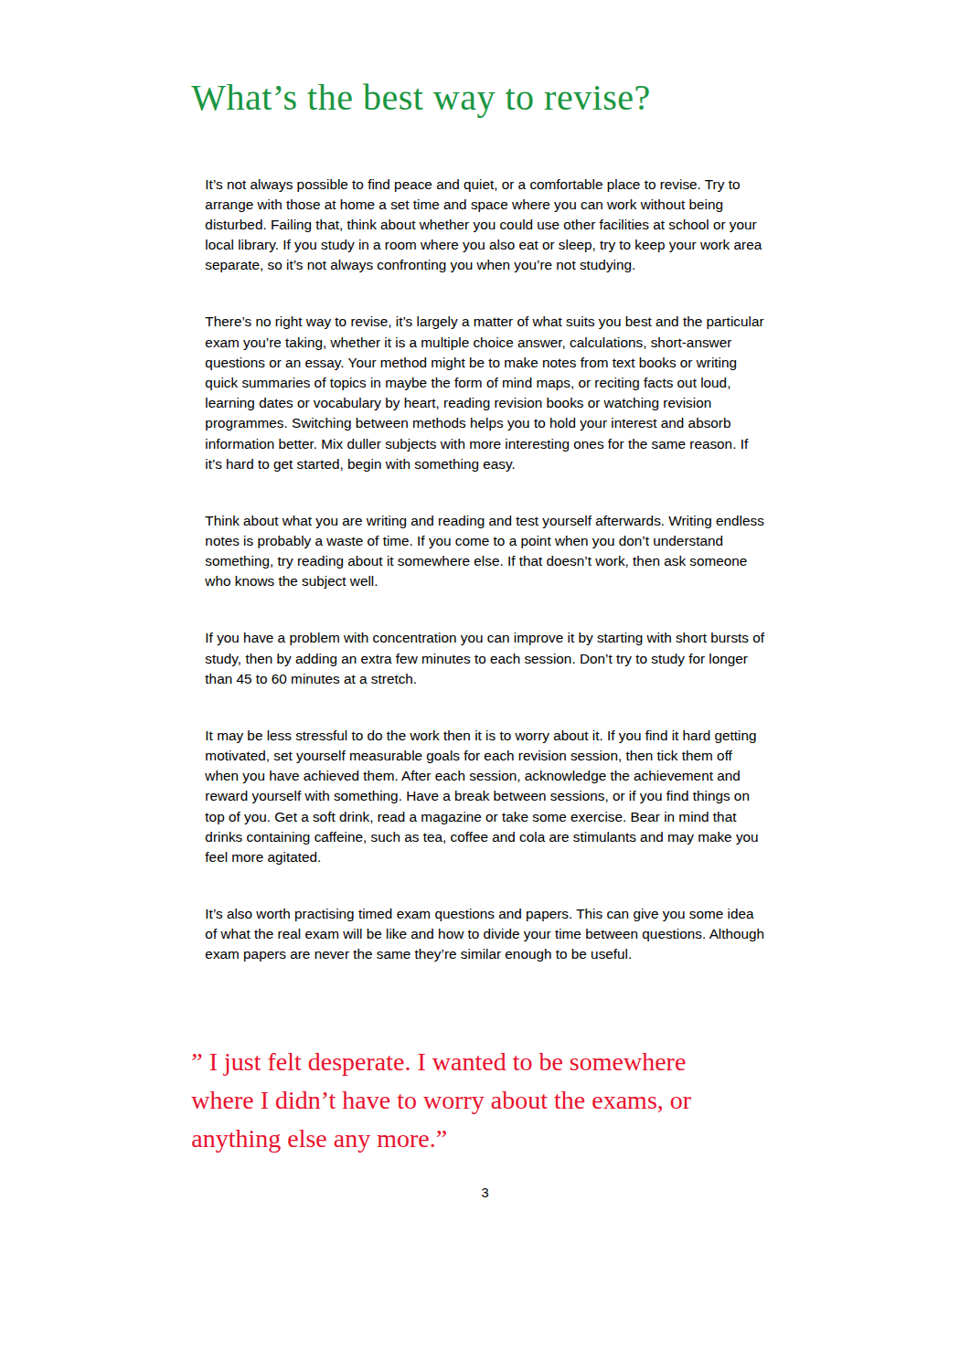What’s the best way to revise?
It’s not always possible to find peace and quiet, or a comfortable place to revise. Try to arrange with those at home a set time and space where you can work without being disturbed. Failing that, think about whether you could use other facilities at school or your local library. If you study in a room where you also eat or sleep, try to keep your work area separate, so it’s not always confronting you when you’re not studying.
There’s no right way to revise, it’s largely a matter of what suits you best and the particular exam you’re taking, whether it is a multiple choice answer, calculations, short-answer questions or an essay. Your method might be to make notes from text books or writing quick summaries of topics in maybe the form of mind maps, or reciting facts out loud, learning dates or vocabulary by heart, reading revision books or watching revision programmes. Switching between methods helps you to hold your interest and absorb information better. Mix duller subjects with more interesting ones for the same reason. If it’s hard to get started, begin with something easy.
Think about what you are writing and reading and test yourself afterwards. Writing endless notes is probably a waste of time. If you come to a point when you don’t understand something, try reading about it somewhere else. If that doesn’t work, then ask someone who knows the subject well.
If you have a problem with concentration you can improve it by starting with short bursts of study, then by adding an extra few minutes to each session. Don’t try to study for longer than 45 to 60 minutes at a stretch.
It may be less stressful to do the work then it is to worry about it. If you find it hard getting motivated, set yourself measurable goals for each revision session, then tick them off when you have achieved them. After each session, acknowledge the achievement and reward yourself with something. Have a break between sessions, or if you find things on top of you. Get a soft drink, read a magazine or take some exercise. Bear in mind that drinks containing caffeine, such as tea, coffee and cola are stimulants and may make you feel more agitated.
It’s also worth practising timed exam questions and papers. This can give you some idea of what the real exam will be like and how to divide your time between questions. Although exam papers are never the same they’re similar enough to be useful.
” I just felt desperate. I wanted to be somewhere where I didn’t have to worry about the exams, or anything else any more.”
3